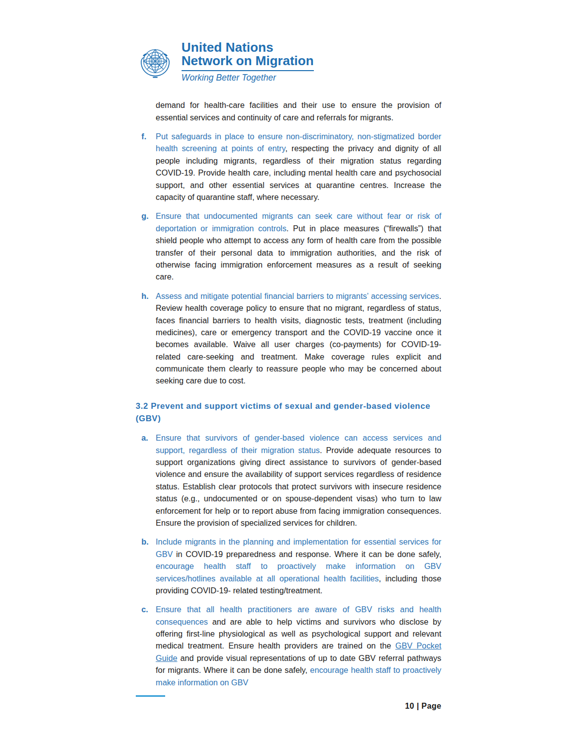United Nations Network on Migration
Working Better Together
demand for health-care facilities and their use to ensure the provision of essential services and continuity of care and referrals for migrants.
f. Put safeguards in place to ensure non-discriminatory, non-stigmatized border health screening at points of entry, respecting the privacy and dignity of all people including migrants, regardless of their migration status regarding COVID-19. Provide health care, including mental health care and psychosocial support, and other essential services at quarantine centres. Increase the capacity of quarantine staff, where necessary.
g. Ensure that undocumented migrants can seek care without fear or risk of deportation or immigration controls. Put in place measures (“firewalls”) that shield people who attempt to access any form of health care from the possible transfer of their personal data to immigration authorities, and the risk of otherwise facing immigration enforcement measures as a result of seeking care.
h. Assess and mitigate potential financial barriers to migrants’ accessing services. Review health coverage policy to ensure that no migrant, regardless of status, faces financial barriers to health visits, diagnostic tests, treatment (including medicines), care or emergency transport and the COVID-19 vaccine once it becomes available. Waive all user charges (co-payments) for COVID-19- related care-seeking and treatment. Make coverage rules explicit and communicate them clearly to reassure people who may be concerned about seeking care due to cost.
3.2 Prevent and support victims of sexual and gender-based violence (GBV)
a. Ensure that survivors of gender-based violence can access services and support, regardless of their migration status. Provide adequate resources to support organizations giving direct assistance to survivors of gender-based violence and ensure the availability of support services regardless of residence status. Establish clear protocols that protect survivors with insecure residence status (e.g., undocumented or on spouse-dependent visas) who turn to law enforcement for help or to report abuse from facing immigration consequences. Ensure the provision of specialized services for children.
b. Include migrants in the planning and implementation for essential services for GBV in COVID-19 preparedness and response. Where it can be done safely, encourage health staff to proactively make information on GBV services/hotlines available at all operational health facilities, including those providing COVID-19- related testing/treatment.
c. Ensure that all health practitioners are aware of GBV risks and health consequences and are able to help victims and survivors who disclose by offering first-line physiological as well as psychological support and relevant medical treatment. Ensure health providers are trained on the GBV Pocket Guide and provide visual representations of up to date GBV referral pathways for migrants. Where it can be done safely, encourage health staff to proactively make information on GBV
10 | Page